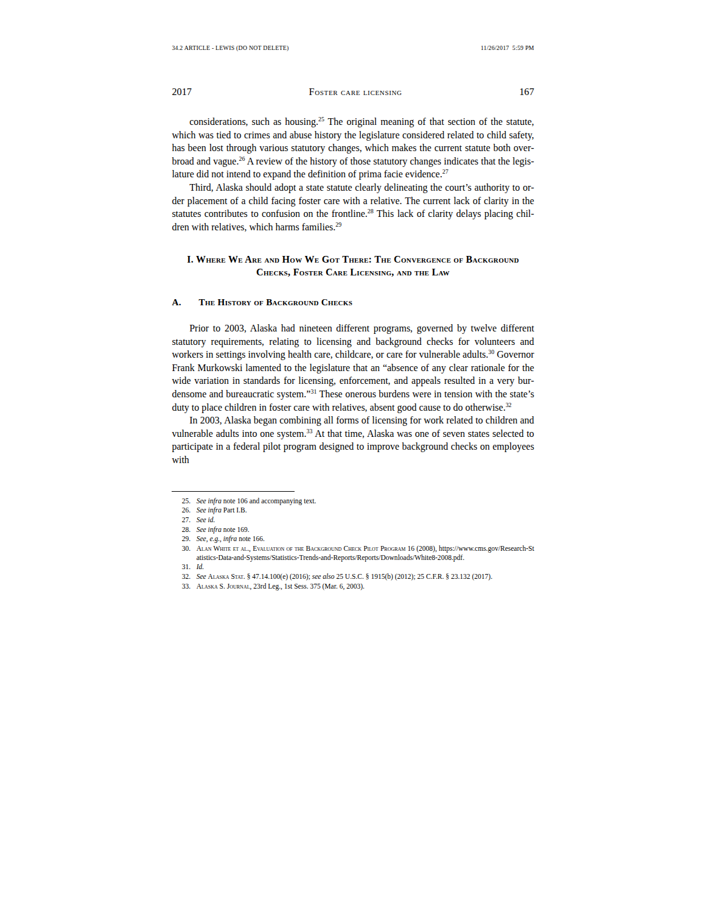34.2 Article - Lewis (Do Not Delete) 11/26/2017 5:59 PM
2017 Foster Care Licensing 167
considerations, such as housing.25 The original meaning of that section of the statute, which was tied to crimes and abuse history the legislature considered related to child safety, has been lost through various statutory changes, which makes the current statute both overbroad and vague.26 A review of the history of those statutory changes indicates that the legislature did not intend to expand the definition of prima facie evidence.27
Third, Alaska should adopt a state statute clearly delineating the court’s authority to order placement of a child facing foster care with a relative. The current lack of clarity in the statutes contributes to confusion on the frontline.28 This lack of clarity delays placing children with relatives, which harms families.29
I. Where We Are and How We Got There: The Convergence of Background Checks, Foster Care Licensing, and the Law
A. The History of Background Checks
Prior to 2003, Alaska had nineteen different programs, governed by twelve different statutory requirements, relating to licensing and background checks for volunteers and workers in settings involving health care, childcare, or care for vulnerable adults.30 Governor Frank Murkowski lamented to the legislature that an “absence of any clear rationale for the wide variation in standards for licensing, enforcement, and appeals resulted in a very burdensome and bureaucratic system.”31 These onerous burdens were in tension with the state’s duty to place children in foster care with relatives, absent good cause to do otherwise.32
In 2003, Alaska began combining all forms of licensing for work related to children and vulnerable adults into one system.33 At that time, Alaska was one of seven states selected to participate in a federal pilot program designed to improve background checks on employees with
25. See infra note 106 and accompanying text.
26. See infra Part I.B.
27. See id.
28. See infra note 169.
29. See, e.g., infra note 166.
30. Alan White et al., Evaluation of the Background Check Pilot Program 16 (2008), https://www.cms.gov/Research-Statistics-Data-and-Systems/Statistics-Trends-and-Reports/Reports/Downloads/White8-2008.pdf.
31. Id.
32. See Alaska Stat. § 47.14.100(e) (2016); see also 25 U.S.C. § 1915(b) (2012); 25 C.F.R. § 23.132 (2017).
33. Alaska S. Journal, 23rd Leg., 1st Sess. 375 (Mar. 6, 2003).